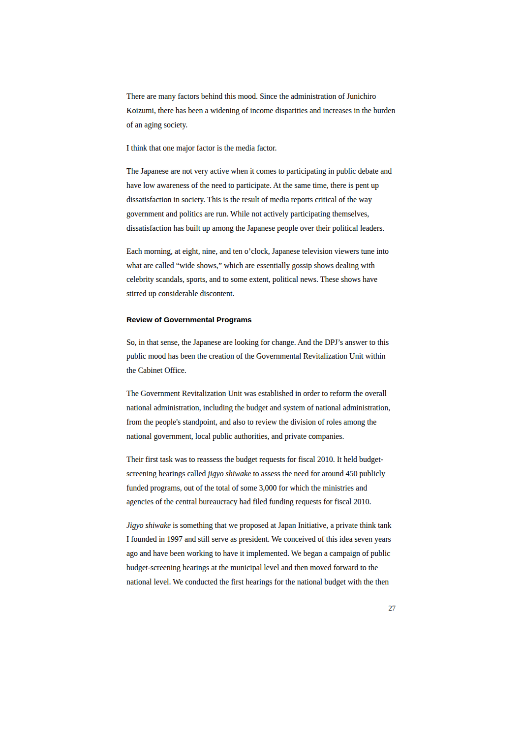There are many factors behind this mood. Since the administration of Junichiro Koizumi, there has been a widening of income disparities and increases in the burden of an aging society.
I think that one major factor is the media factor.
The Japanese are not very active when it comes to participating in public debate and have low awareness of the need to participate. At the same time, there is pent up dissatisfaction in society. This is the result of media reports critical of the way government and politics are run. While not actively participating themselves, dissatisfaction has built up among the Japanese people over their political leaders.
Each morning, at eight, nine, and ten o’clock, Japanese television viewers tune into what are called “wide shows,” which are essentially gossip shows dealing with celebrity scandals, sports, and to some extent, political news. These shows have stirred up considerable discontent.
Review of Governmental Programs
So, in that sense, the Japanese are looking for change. And the DPJ’s answer to this public mood has been the creation of the Governmental Revitalization Unit within the Cabinet Office.
The Government Revitalization Unit was established in order to reform the overall national administration, including the budget and system of national administration, from the people's standpoint, and also to review the division of roles among the national government, local public authorities, and private companies.
Their first task was to reassess the budget requests for fiscal 2010. It held budget-screening hearings called jigyo shiwake to assess the need for around 450 publicly funded programs, out of the total of some 3,000 for which the ministries and agencies of the central bureaucracy had filed funding requests for fiscal 2010.
Jigyo shiwake is something that we proposed at Japan Initiative, a private think tank I founded in 1997 and still serve as president. We conceived of this idea seven years ago and have been working to have it implemented. We began a campaign of public budget-screening hearings at the municipal level and then moved forward to the national level. We conducted the first hearings for the national budget with the then
27